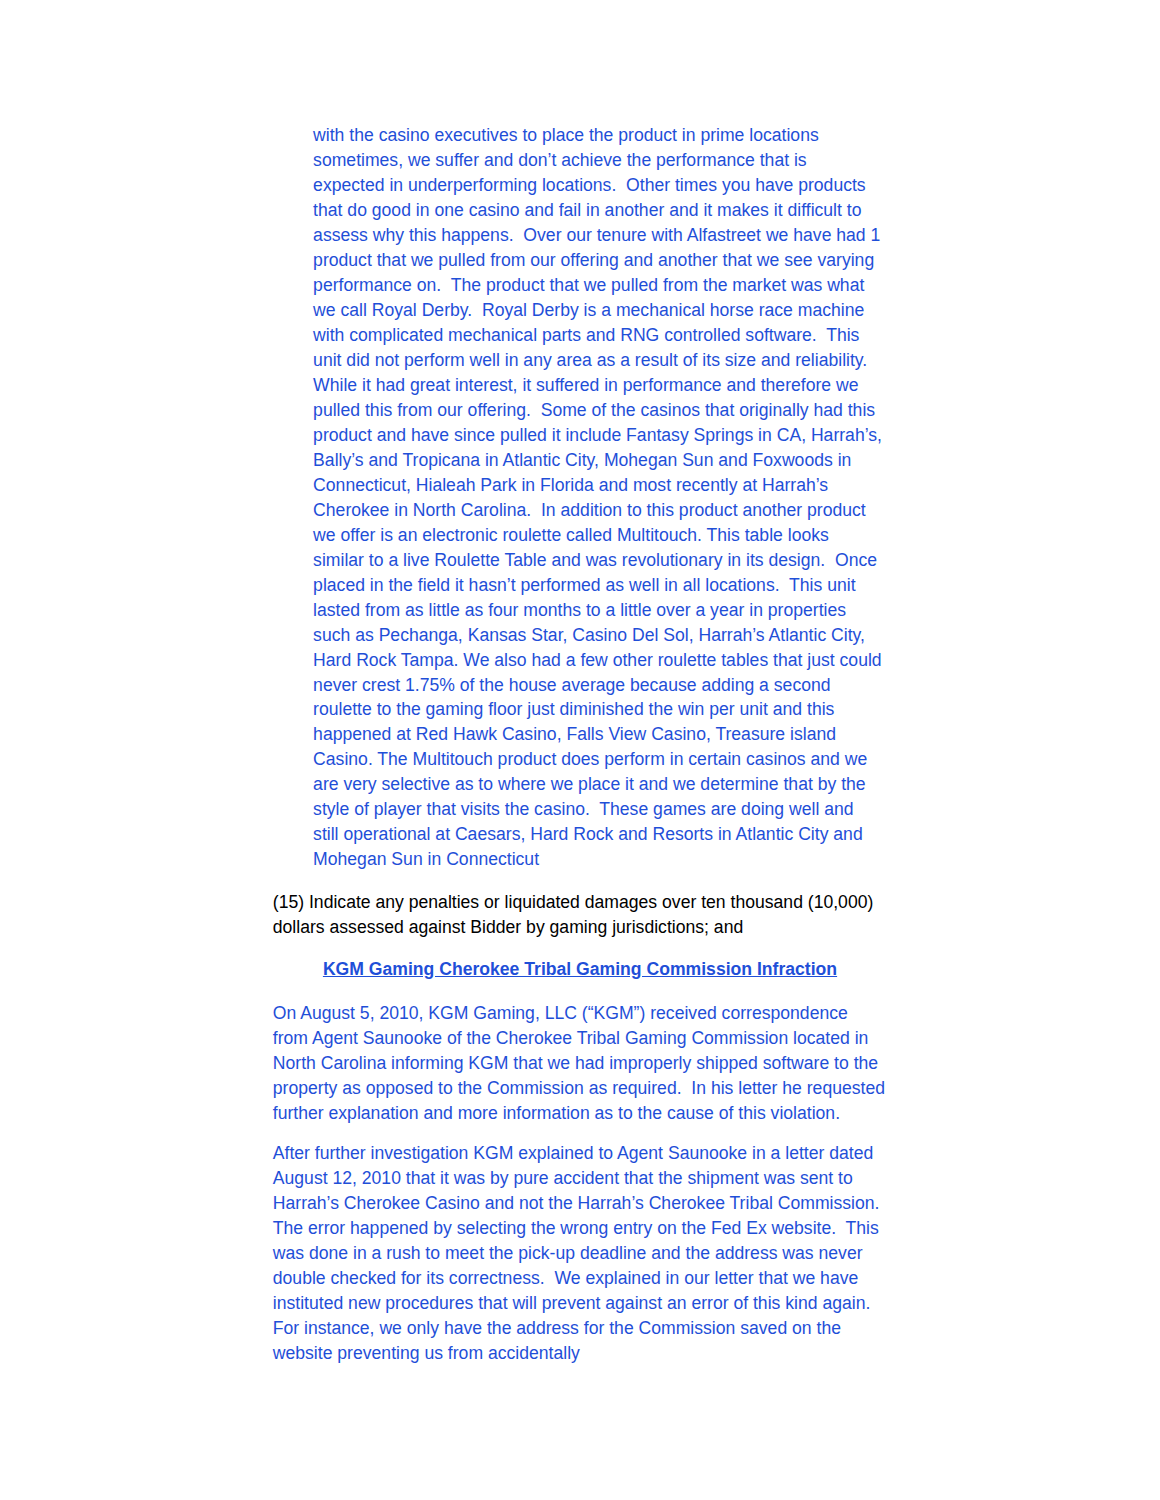with the casino executives to place the product in prime locations sometimes, we suffer and don’t achieve the performance that is expected in underperforming locations. Other times you have products that do good in one casino and fail in another and it makes it difficult to assess why this happens. Over our tenure with Alfastreet we have had 1 product that we pulled from our offering and another that we see varying performance on. The product that we pulled from the market was what we call Royal Derby. Royal Derby is a mechanical horse race machine with complicated mechanical parts and RNG controlled software. This unit did not perform well in any area as a result of its size and reliability. While it had great interest, it suffered in performance and therefore we pulled this from our offering. Some of the casinos that originally had this product and have since pulled it include Fantasy Springs in CA, Harrah’s, Bally’s and Tropicana in Atlantic City, Mohegan Sun and Foxwoods in Connecticut, Hialeah Park in Florida and most recently at Harrah’s Cherokee in North Carolina. In addition to this product another product we offer is an electronic roulette called Multitouch. This table looks similar to a live Roulette Table and was revolutionary in its design. Once placed in the field it hasn’t performed as well in all locations. This unit lasted from as little as four months to a little over a year in properties such as Pechanga, Kansas Star, Casino Del Sol, Harrah’s Atlantic City, Hard Rock Tampa. We also had a few other roulette tables that just could never crest 1.75% of the house average because adding a second roulette to the gaming floor just diminished the win per unit and this happened at Red Hawk Casino, Falls View Casino, Treasure island Casino. The Multitouch product does perform in certain casinos and we are very selective as to where we place it and we determine that by the style of player that visits the casino. These games are doing well and still operational at Caesars, Hard Rock and Resorts in Atlantic City and Mohegan Sun in Connecticut
(15) Indicate any penalties or liquidated damages over ten thousand (10,000) dollars assessed against Bidder by gaming jurisdictions; and
KGM Gaming Cherokee Tribal Gaming Commission Infraction
On August 5, 2010, KGM Gaming, LLC (“KGM”) received correspondence from Agent Saunooke of the Cherokee Tribal Gaming Commission located in North Carolina informing KGM that we had improperly shipped software to the property as opposed to the Commission as required. In his letter he requested further explanation and more information as to the cause of this violation.
After further investigation KGM explained to Agent Saunooke in a letter dated August 12, 2010 that it was by pure accident that the shipment was sent to Harrah’s Cherokee Casino and not the Harrah’s Cherokee Tribal Commission. The error happened by selecting the wrong entry on the Fed Ex website. This was done in a rush to meet the pick-up deadline and the address was never double checked for its correctness. We explained in our letter that we have instituted new procedures that will prevent against an error of this kind again. For instance, we only have the address for the Commission saved on the website preventing us from accidentally